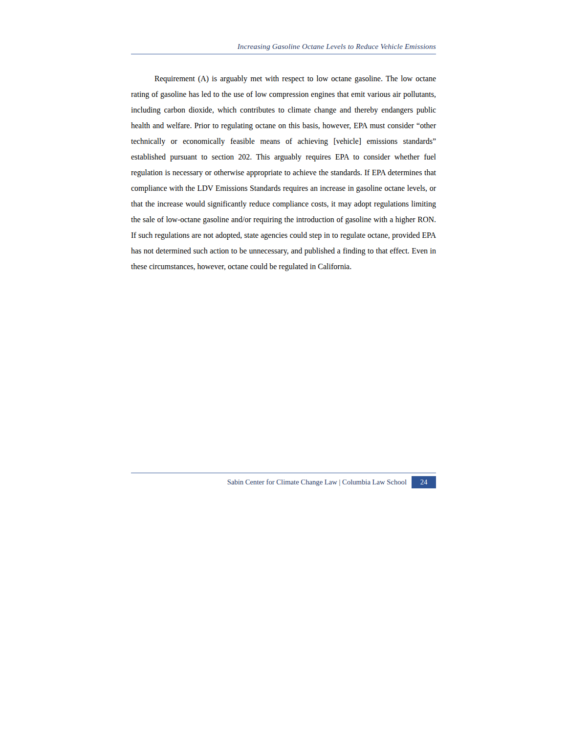Increasing Gasoline Octane Levels to Reduce Vehicle Emissions
Requirement (A) is arguably met with respect to low octane gasoline. The low octane rating of gasoline has led to the use of low compression engines that emit various air pollutants, including carbon dioxide, which contributes to climate change and thereby endangers public health and welfare. Prior to regulating octane on this basis, however, EPA must consider “other technically or economically feasible means of achieving [vehicle] emissions standards” established pursuant to section 202. This arguably requires EPA to consider whether fuel regulation is necessary or otherwise appropriate to achieve the standards. If EPA determines that compliance with the LDV Emissions Standards requires an increase in gasoline octane levels, or that the increase would significantly reduce compliance costs, it may adopt regulations limiting the sale of low-octane gasoline and/or requiring the introduction of gasoline with a higher RON. If such regulations are not adopted, state agencies could step in to regulate octane, provided EPA has not determined such action to be unnecessary, and published a finding to that effect. Even in these circumstances, however, octane could be regulated in California.
Sabin Center for Climate Change Law | Columbia Law School
24